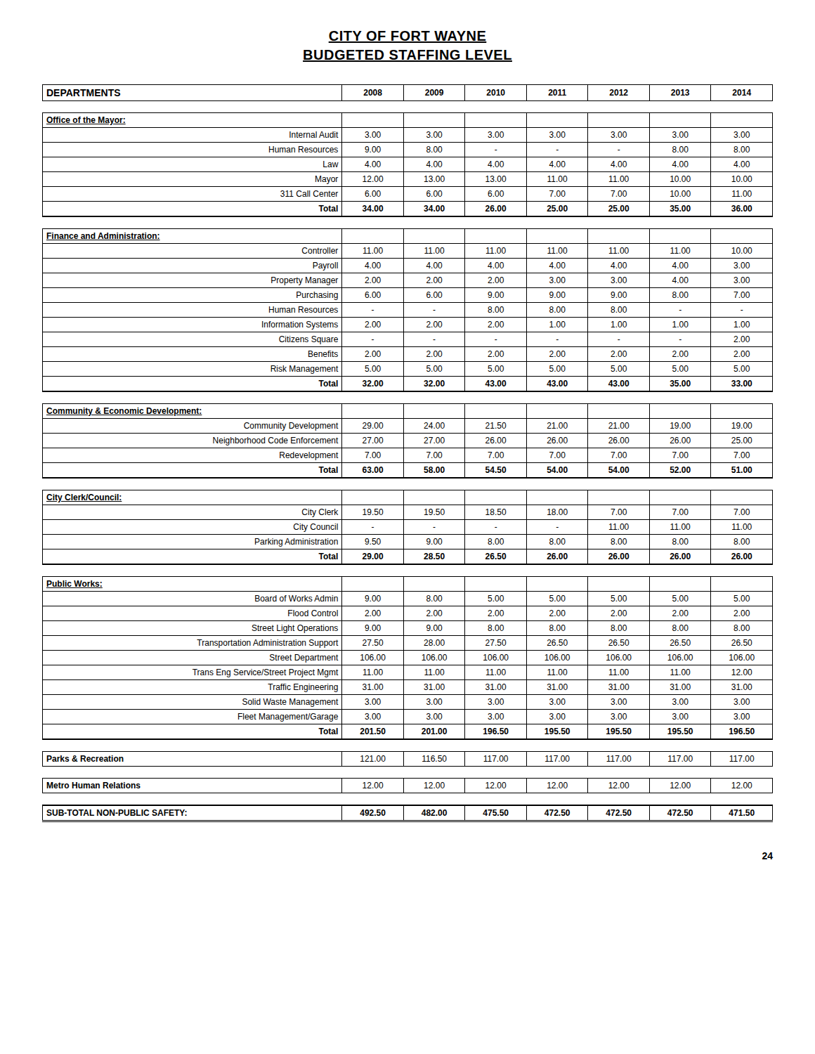CITY OF FORT WAYNE
BUDGETED STAFFING LEVEL
| DEPARTMENTS | 2008 | 2009 | 2010 | 2011 | 2012 | 2013 | 2014 |
| --- | --- | --- | --- | --- | --- | --- | --- |
| Office of the Mayor: | | | | | | | |
| Internal Audit | 3.00 | 3.00 | 3.00 | 3.00 | 3.00 | 3.00 | 3.00 |
| Human Resources | 9.00 | 8.00 | - | - | - | 8.00 | 8.00 |
| Law | 4.00 | 4.00 | 4.00 | 4.00 | 4.00 | 4.00 | 4.00 |
| Mayor | 12.00 | 13.00 | 13.00 | 11.00 | 11.00 | 10.00 | 10.00 |
| 311 Call Center | 6.00 | 6.00 | 6.00 | 7.00 | 7.00 | 10.00 | 11.00 |
| Total | 34.00 | 34.00 | 26.00 | 25.00 | 25.00 | 35.00 | 36.00 |
| Finance and Administration: | | | | | | | |
| Controller | 11.00 | 11.00 | 11.00 | 11.00 | 11.00 | 11.00 | 10.00 |
| Payroll | 4.00 | 4.00 | 4.00 | 4.00 | 4.00 | 4.00 | 3.00 |
| Property Manager | 2.00 | 2.00 | 2.00 | 3.00 | 3.00 | 4.00 | 3.00 |
| Purchasing | 6.00 | 6.00 | 9.00 | 9.00 | 9.00 | 8.00 | 7.00 |
| Human Resources | - | - | 8.00 | 8.00 | 8.00 | - | - |
| Information Systems | 2.00 | 2.00 | 2.00 | 1.00 | 1.00 | 1.00 | 1.00 |
| Citizens Square | - | - | - | - | - | - | 2.00 |
| Benefits | 2.00 | 2.00 | 2.00 | 2.00 | 2.00 | 2.00 | 2.00 |
| Risk Management | 5.00 | 5.00 | 5.00 | 5.00 | 5.00 | 5.00 | 5.00 |
| Total | 32.00 | 32.00 | 43.00 | 43.00 | 43.00 | 35.00 | 33.00 |
| Community & Economic Development: | | | | | | | |
| Community Development | 29.00 | 24.00 | 21.50 | 21.00 | 21.00 | 19.00 | 19.00 |
| Neighborhood Code Enforcement | 27.00 | 27.00 | 26.00 | 26.00 | 26.00 | 26.00 | 25.00 |
| Redevelopment | 7.00 | 7.00 | 7.00 | 7.00 | 7.00 | 7.00 | 7.00 |
| Total | 63.00 | 58.00 | 54.50 | 54.00 | 54.00 | 52.00 | 51.00 |
| City Clerk/Council: | | | | | | | |
| City Clerk | 19.50 | 19.50 | 18.50 | 18.00 | 7.00 | 7.00 | 7.00 |
| City Council | - | - | - | - | 11.00 | 11.00 | 11.00 |
| Parking Administration | 9.50 | 9.00 | 8.00 | 8.00 | 8.00 | 8.00 | 8.00 |
| Total | 29.00 | 28.50 | 26.50 | 26.00 | 26.00 | 26.00 | 26.00 |
| Public Works: | | | | | | | |
| Board of Works Admin | 9.00 | 8.00 | 5.00 | 5.00 | 5.00 | 5.00 | 5.00 |
| Flood Control | 2.00 | 2.00 | 2.00 | 2.00 | 2.00 | 2.00 | 2.00 |
| Street Light Operations | 9.00 | 9.00 | 8.00 | 8.00 | 8.00 | 8.00 | 8.00 |
| Transportation Administration Support | 27.50 | 28.00 | 27.50 | 26.50 | 26.50 | 26.50 | 26.50 |
| Street Department | 106.00 | 106.00 | 106.00 | 106.00 | 106.00 | 106.00 | 106.00 |
| Trans Eng Service/Street Project Mgmt | 11.00 | 11.00 | 11.00 | 11.00 | 11.00 | 11.00 | 12.00 |
| Traffic Engineering | 31.00 | 31.00 | 31.00 | 31.00 | 31.00 | 31.00 | 31.00 |
| Solid Waste Management | 3.00 | 3.00 | 3.00 | 3.00 | 3.00 | 3.00 | 3.00 |
| Fleet Management/Garage | 3.00 | 3.00 | 3.00 | 3.00 | 3.00 | 3.00 | 3.00 |
| Total | 201.50 | 201.00 | 196.50 | 195.50 | 195.50 | 195.50 | 196.50 |
| Parks & Recreation | 121.00 | 116.50 | 117.00 | 117.00 | 117.00 | 117.00 | 117.00 |
| Metro Human Relations | 12.00 | 12.00 | 12.00 | 12.00 | 12.00 | 12.00 | 12.00 |
| SUB-TOTAL NON-PUBLIC SAFETY: | 492.50 | 482.00 | 475.50 | 472.50 | 472.50 | 472.50 | 471.50 |
24